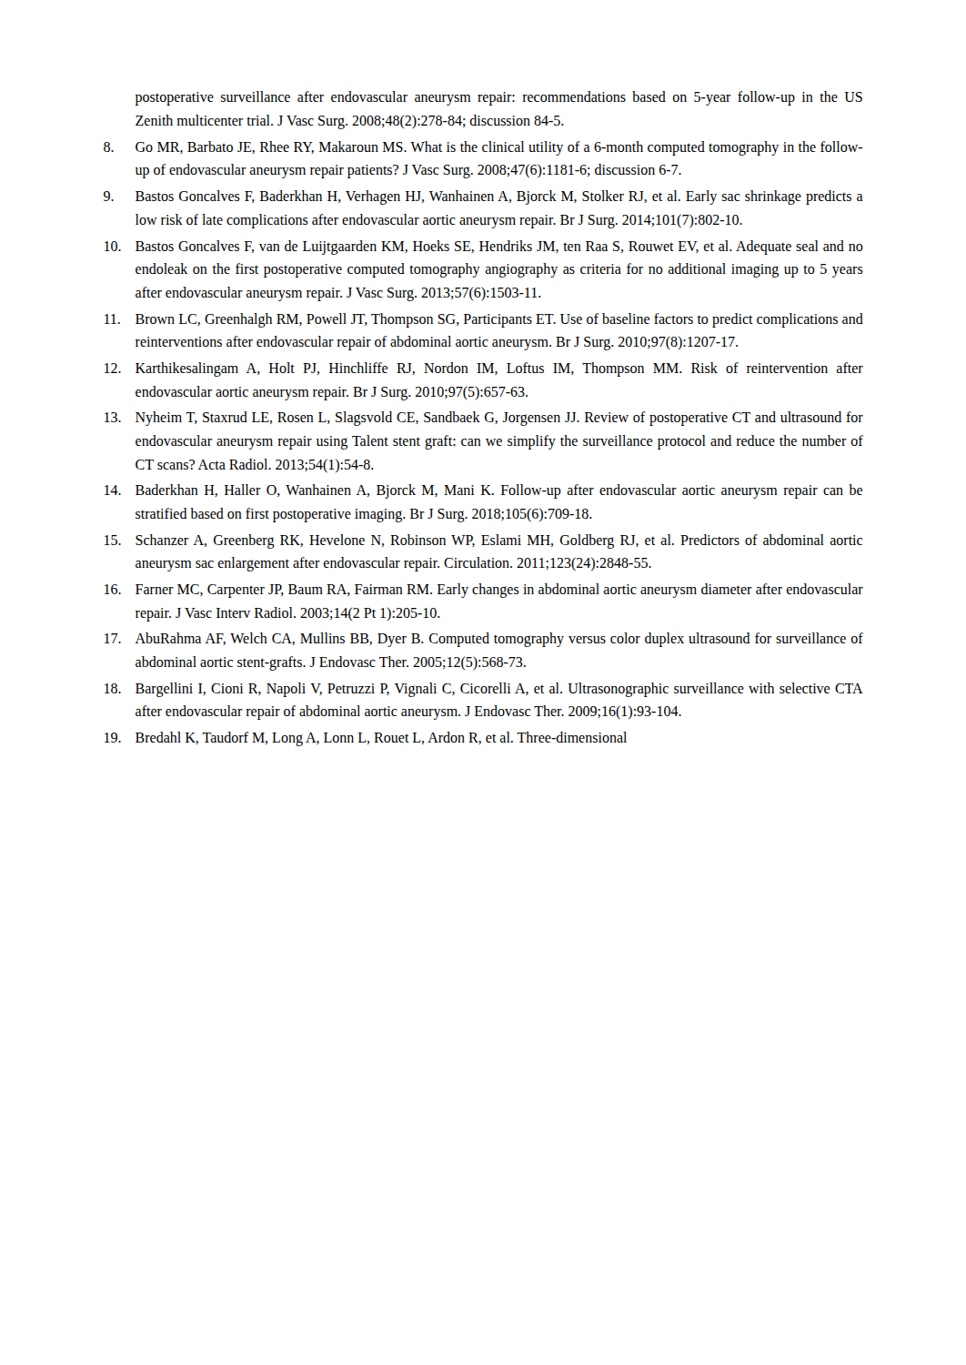postoperative surveillance after endovascular aneurysm repair: recommendations based on 5-year follow-up in the US Zenith multicenter trial. J Vasc Surg. 2008;48(2):278-84; discussion 84-5.
Go MR, Barbato JE, Rhee RY, Makaroun MS. What is the clinical utility of a 6-month computed tomography in the follow-up of endovascular aneurysm repair patients? J Vasc Surg. 2008;47(6):1181-6; discussion 6-7.
Bastos Goncalves F, Baderkhan H, Verhagen HJ, Wanhainen A, Bjorck M, Stolker RJ, et al. Early sac shrinkage predicts a low risk of late complications after endovascular aortic aneurysm repair. Br J Surg. 2014;101(7):802-10.
Bastos Goncalves F, van de Luijtgaarden KM, Hoeks SE, Hendriks JM, ten Raa S, Rouwet EV, et al. Adequate seal and no endoleak on the first postoperative computed tomography angiography as criteria for no additional imaging up to 5 years after endovascular aneurysm repair. J Vasc Surg. 2013;57(6):1503-11.
Brown LC, Greenhalgh RM, Powell JT, Thompson SG, Participants ET. Use of baseline factors to predict complications and reinterventions after endovascular repair of abdominal aortic aneurysm. Br J Surg. 2010;97(8):1207-17.
Karthikesalingam A, Holt PJ, Hinchliffe RJ, Nordon IM, Loftus IM, Thompson MM. Risk of reintervention after endovascular aortic aneurysm repair. Br J Surg. 2010;97(5):657-63.
Nyheim T, Staxrud LE, Rosen L, Slagsvold CE, Sandbaek G, Jorgensen JJ. Review of postoperative CT and ultrasound for endovascular aneurysm repair using Talent stent graft: can we simplify the surveillance protocol and reduce the number of CT scans? Acta Radiol. 2013;54(1):54-8.
Baderkhan H, Haller O, Wanhainen A, Bjorck M, Mani K. Follow-up after endovascular aortic aneurysm repair can be stratified based on first postoperative imaging. Br J Surg. 2018;105(6):709-18.
Schanzer A, Greenberg RK, Hevelone N, Robinson WP, Eslami MH, Goldberg RJ, et al. Predictors of abdominal aortic aneurysm sac enlargement after endovascular repair. Circulation. 2011;123(24):2848-55.
Farner MC, Carpenter JP, Baum RA, Fairman RM. Early changes in abdominal aortic aneurysm diameter after endovascular repair. J Vasc Interv Radiol. 2003;14(2 Pt 1):205-10.
AbuRahma AF, Welch CA, Mullins BB, Dyer B. Computed tomography versus color duplex ultrasound for surveillance of abdominal aortic stent-grafts. J Endovasc Ther. 2005;12(5):568-73.
Bargellini I, Cioni R, Napoli V, Petruzzi P, Vignali C, Cicorelli A, et al. Ultrasonographic surveillance with selective CTA after endovascular repair of abdominal aortic aneurysm. J Endovasc Ther. 2009;16(1):93-104.
Bredahl K, Taudorf M, Long A, Lonn L, Rouet L, Ardon R, et al. Three-dimensional